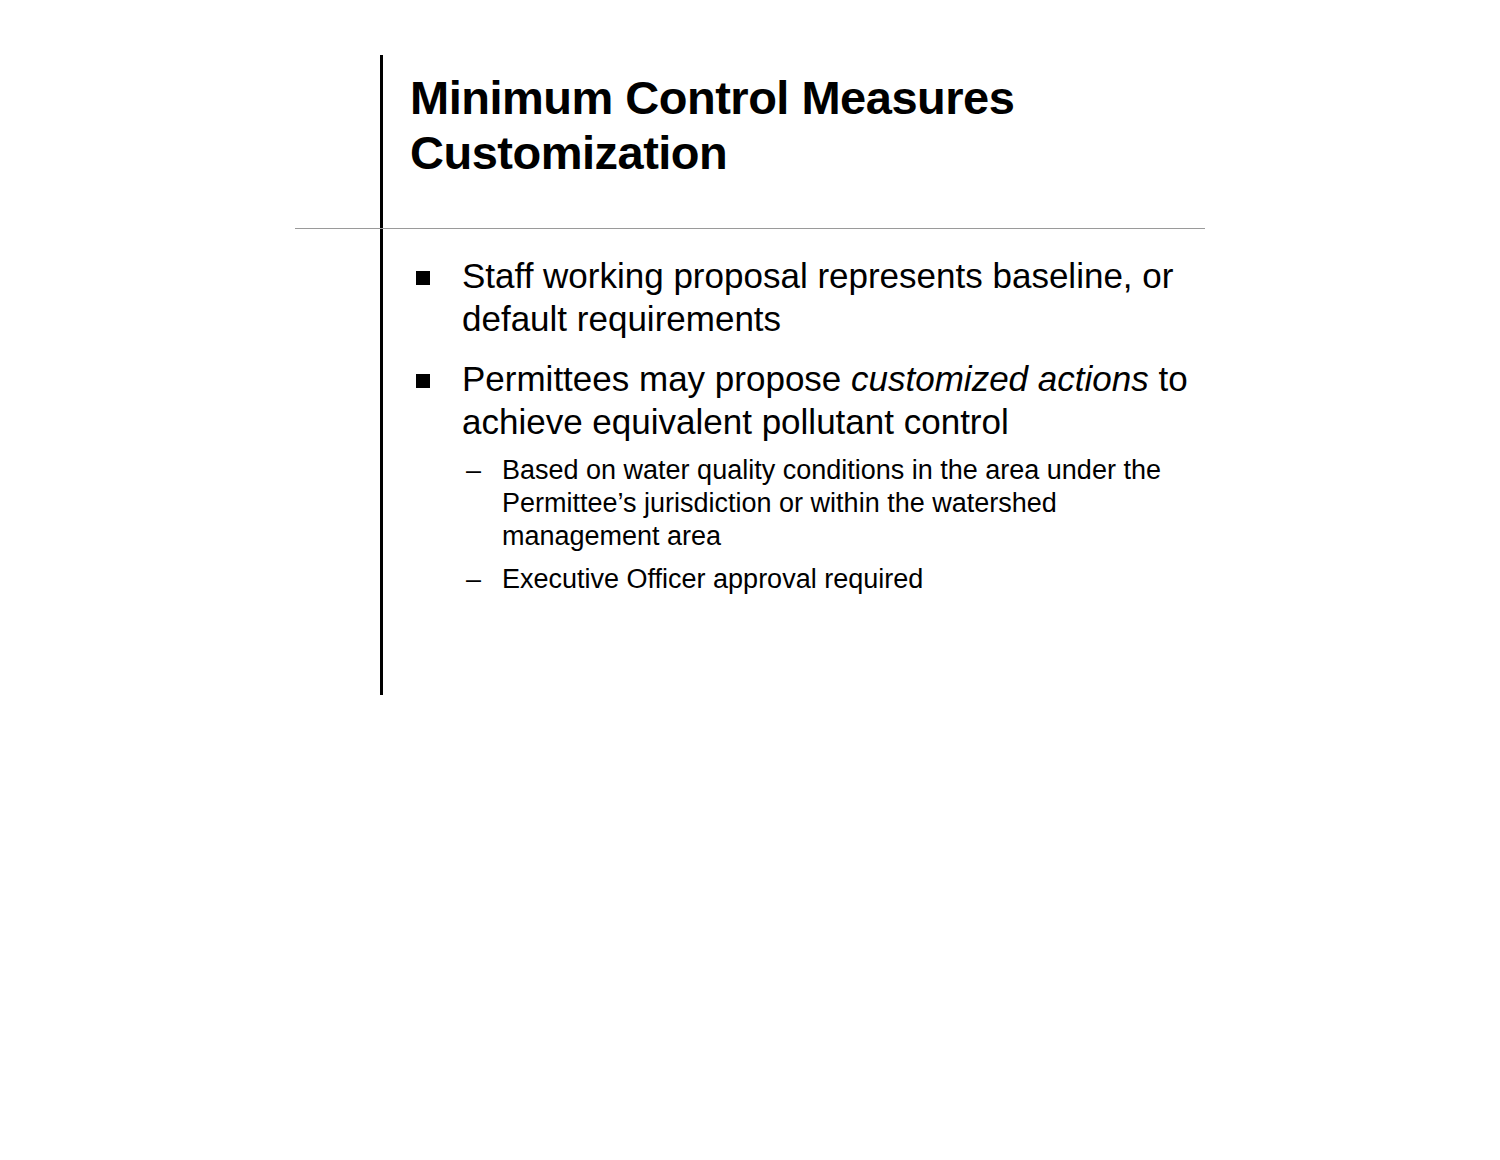Minimum Control Measures Customization
Staff working proposal represents baseline, or default requirements
Permittees may propose customized actions to achieve equivalent pollutant control
Based on water quality conditions in the area under the Permittee’s jurisdiction or within the watershed management area
Executive Officer approval required